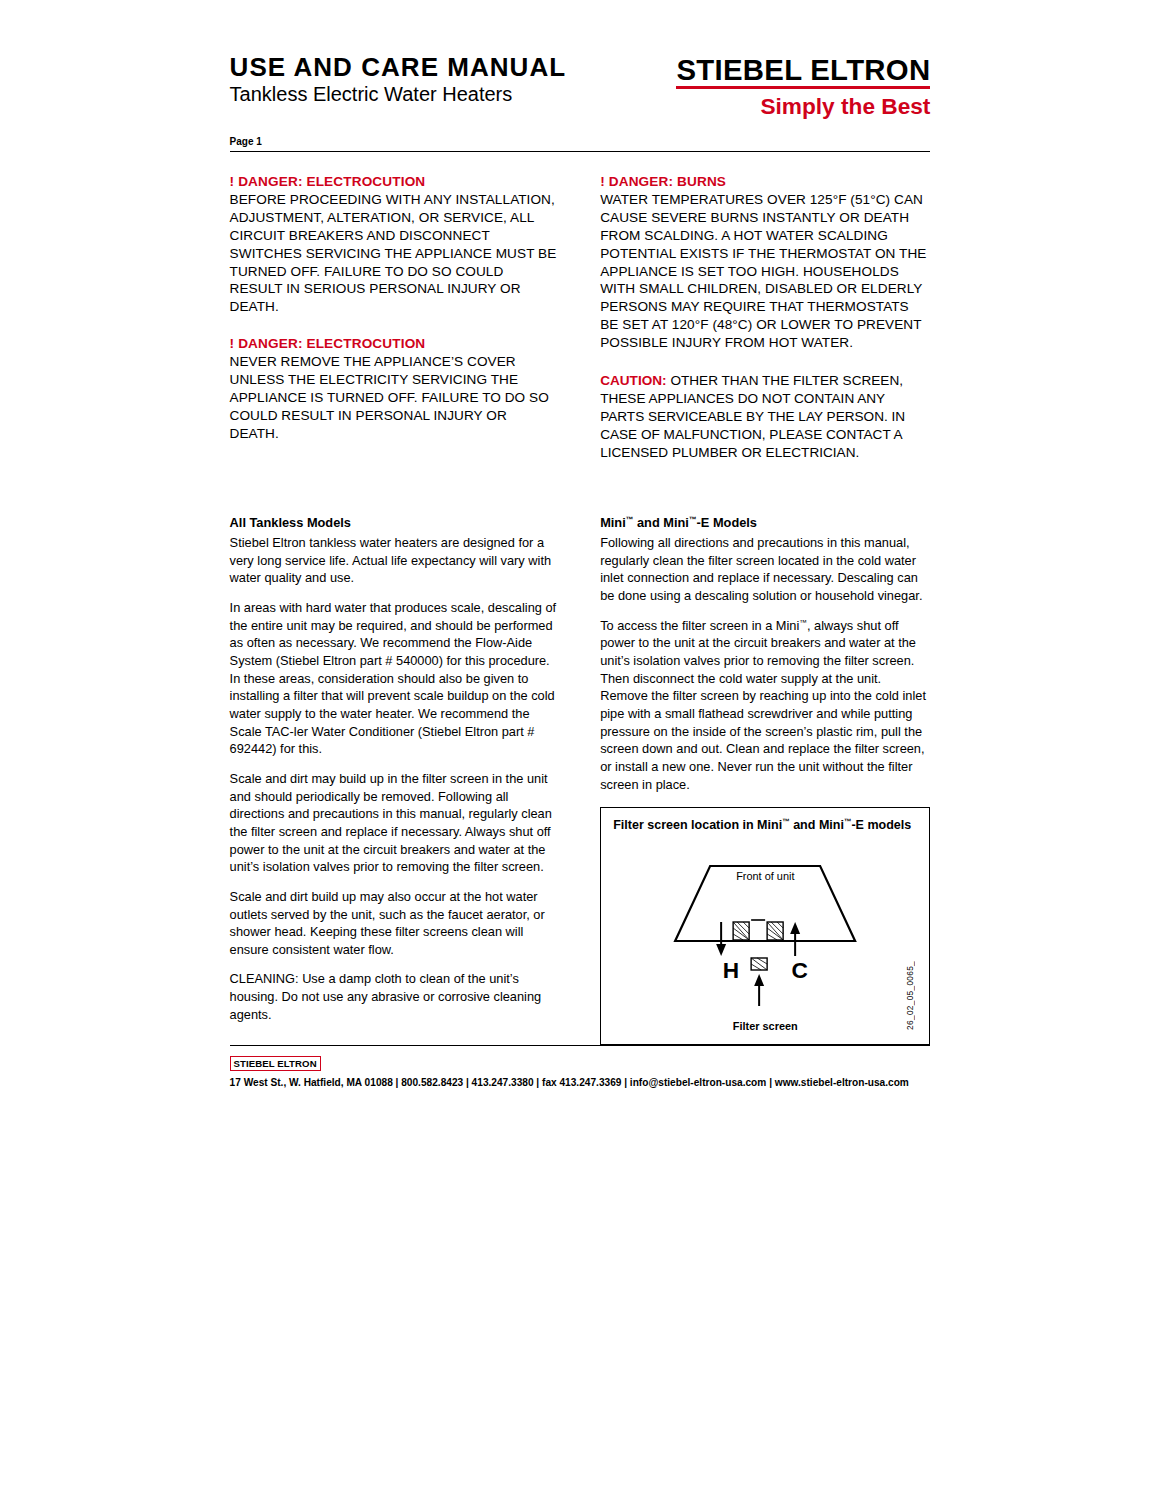USE AND CARE MANUAL
Tankless Electric Water Heaters
STIEBEL ELTRON
Simply the Best
Page 1
! DANGER: ELECTROCUTION
Before proceeding with any installation, adjustment, alteration, or service, all circuit breakers and disconnect switches servicing the appliance must be turned off. Failure to do so could result in serious personal injury or death.
! DANGER: ELECTROCUTION
Never remove the appliance’s cover unless the electricity servicing the appliance is turned off. Failure to do so could result in personal injury or death.
! DANGER: BURNS
Water temperatures over 125°F (51°C) can cause severe burns instantly or death from scalding. A hot water scalding potential exists if the thermostat on the appliance is set too high. Households with small children, disabled or elderly persons may require that thermostats be set at 120°F (48°C) or lower to prevent possible injury from hot water.
CAUTION: Other than the filter screen, these appliances do not contain any parts serviceable by the lay person. In case of malfunction, please contact a licensed plumber or electrician.
All Tankless Models
Stiebel Eltron tankless water heaters are designed for a very long service life. Actual life expectancy will vary with water quality and use.
In areas with hard water that produces scale, descaling of the entire unit may be required, and should be performed as often as necessary. We recommend the Flow-Aide System (Stiebel Eltron part # 540000) for this procedure. In these areas, consideration should also be given to installing a filter that will prevent scale buildup on the cold water supply to the water heater. We recommend the Scale TAC-ler Water Conditioner (Stiebel Eltron part # 692442) for this.
Scale and dirt may build up in the filter screen in the unit and should periodically be removed. Following all directions and precautions in this manual, regularly clean the filter screen and replace if necessary. Always shut off power to the unit at the circuit breakers and water at the unit’s isolation valves prior to removing the filter screen.
Scale and dirt build up may also occur at the hot water outlets served by the unit, such as the faucet aerator, or shower head. Keeping these filter screens clean will ensure consistent water flow.
CLEANING: Use a damp cloth to clean of the unit’s housing. Do not use any abrasive or corrosive cleaning agents.
Mini™ and Mini™-E Models
Following all directions and precautions in this manual, regularly clean the filter screen located in the cold water inlet connection and replace if necessary. Descaling can be done using a descaling solution or household vinegar.
To access the filter screen in a Mini™, always shut off power to the unit at the circuit breakers and water at the unit’s isolation valves prior to removing the filter screen. Then disconnect the cold water supply at the unit. Remove the filter screen by reaching up into the cold inlet pipe with a small flathead screwdriver and while putting pressure on the inside of the screen’s plastic rim, pull the screen down and out. Clean and replace the filter screen, or install a new one. Never run the unit without the filter screen in place.
Filter screen location in Mini™ and Mini™-E models
Front of unit
H
C
Filter screen
26_02_05_0065_
STIEBEL ELTRON 17 West St., W. Hatfield, MA 01088 | 800.582.8423 | 413.247.3380 | fax 413.247.3369 | info@stiebel-eltron-usa.com | www.stiebel-eltron-usa.com